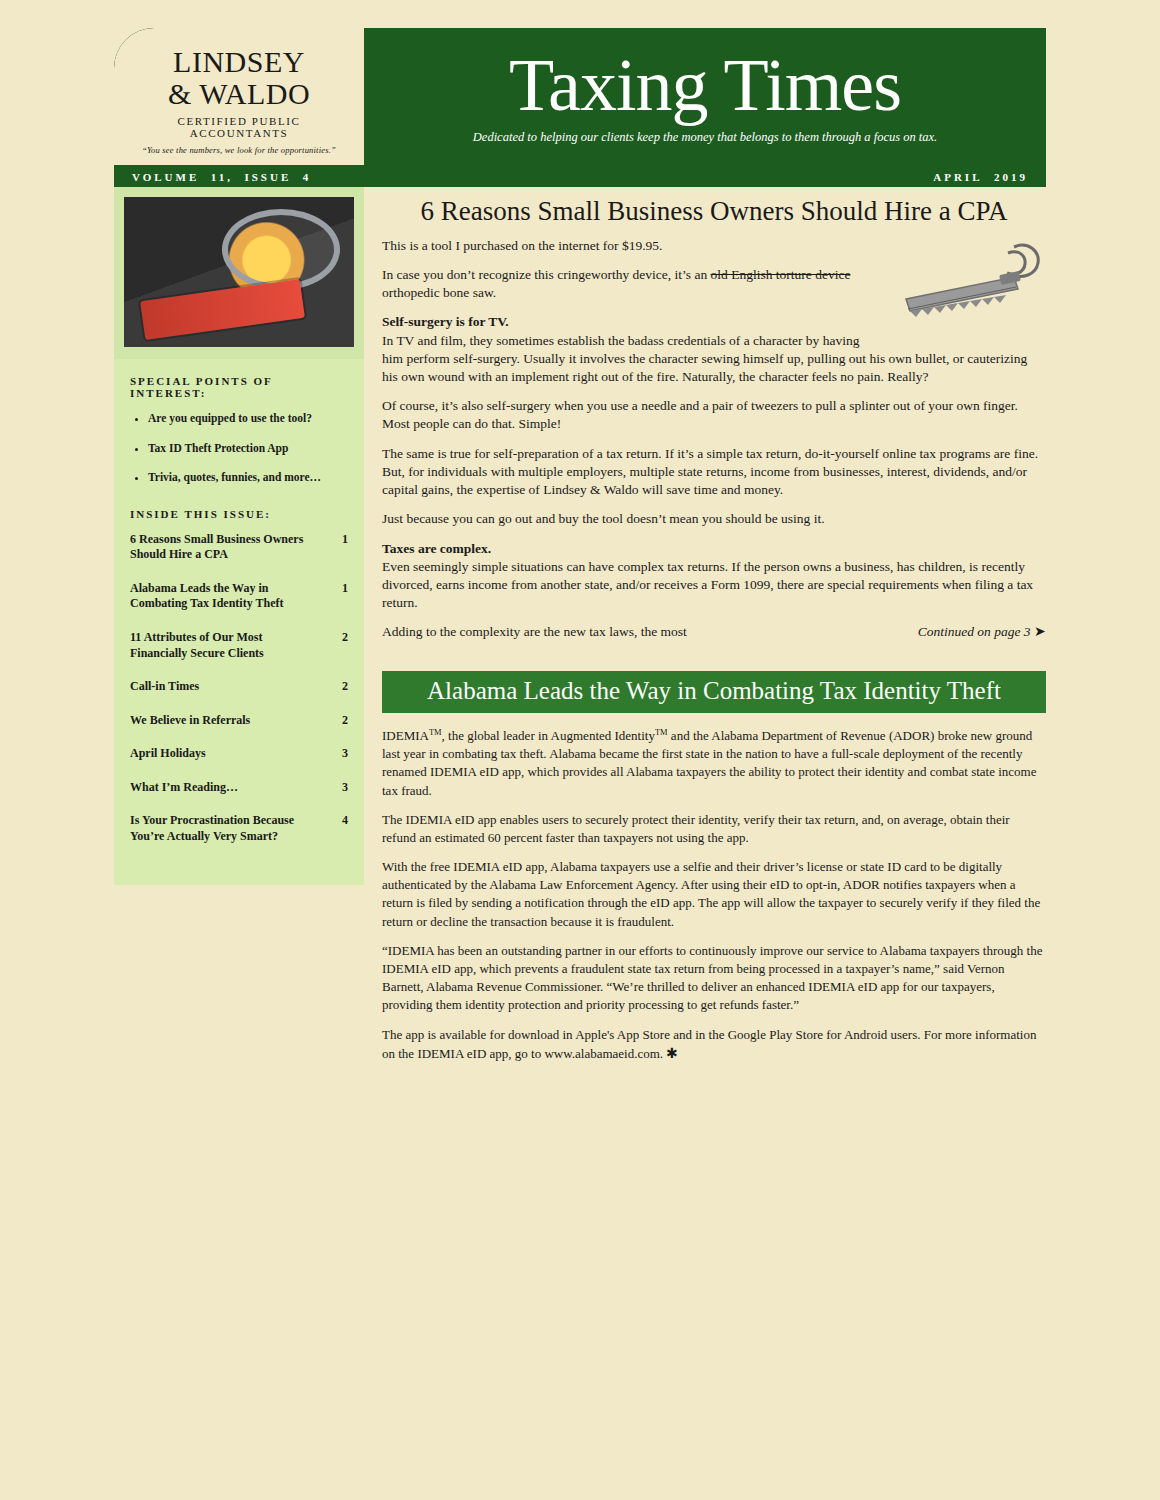LINDSEY& WALDO
Certified Public Accountants
“You see the numbers, we look for the opportunities.”
Taxing Times
Dedicated to helping our clients keep the money that belongs to them through a focus on tax.
VOLUME 11, ISSUE 4 APRIL 2019
Special points of interest:
Are you equipped to use the tool?
Tax ID Theft Protection App
Trivia, quotes, funnies, and more…
Inside this issue:
6 Reasons Small Business Owners Should Hire a CPA 1
Alabama Leads the Way in Combating Tax Identity Theft 1
11 Attributes of Our Most Financially Secure Clients 2
Call-in Times 2
We Believe in Referrals 2
April Holidays 3
What I’m Reading…3
Is Your Procrastination Because You’re Actually Very Smart?4
6 Reasons Small Business Owners Should Hire a CPA
This is a tool I purchased on the internet for $19.95.
In case you don’t recognize this cringeworthy device, it’s an old English torture device orthopedic bone saw.
Self-surgery is for TV.
In TV and film, they sometimes establish the badass credentials of a character by having him perform self-surgery. Usually it involves the character sewing himself up, pulling out his own bullet, or cauterizing his own wound with an implement right out of the fire. Naturally, the character feels no pain. Really?
Of course, it’s also self-surgery when you use a needle and a pair of tweezers to pull a splinter out of your own finger. Most people can do that. Simple!
The same is true for self-preparation of a tax return. If it’s a simple tax return, do-it-yourself online tax programs are fine. But, for individuals with multiple employers, multiple state returns, income from businesses, interest, dividends, and/or capital gains, the expertise of Lindsey & Waldo will save time and money.
Just because you can go out and buy the tool doesn’t mean you should be using it.
Taxes are complex.
Even seemingly simple situations can have complex tax returns. If the person owns a business, has children, is recently divorced, earns income from another state, and/or receives a Form 1099, there are special requirements when filing a tax return.
Adding to the complexity are the new tax laws, the most Continued on page 3 ➤
Alabama Leads the Way in Combating Tax Identity Theft
IDEMIATM, the global leader in Augmented IdentityTM and the Alabama Department of Revenue (ADOR) broke new ground last year in combating tax theft. Alabama became the first state in the nation to have a full-scale deployment of the recently renamed IDEMIA eID app, which provides all Alabama taxpayers the ability to protect their identity and combat state income tax fraud.
The IDEMIA eID app enables users to securely protect their identity, verify their tax return, and, on average, obtain their refund an estimated 60 percent faster than taxpayers not using the app.
With the free IDEMIA eID app, Alabama taxpayers use a selfie and their driver’s license or state ID card to be digitally authenticated by the Alabama Law Enforcement Agency. After using their eID to opt-in, ADOR notifies taxpayers when a return is filed by sending a notification through the eID app. The app will allow the taxpayer to securely verify if they filed the return or decline the transaction because it is fraudulent.
“IDEMIA has been an outstanding partner in our efforts to continuously improve our service to Alabama taxpayers through the IDEMIA eID app, which prevents a fraudulent state tax return from being processed in a taxpayer’s name,” said Vernon Barnett, Alabama Revenue Commissioner. “We’re thrilled to deliver an enhanced IDEMIA eID app for our taxpayers, providing them identity protection and priority processing to get refunds faster.”
The app is available for download in Apple's App Store and in the Google Play Store for Android users. For more information on the IDEMIA eID app, go to www.alabamaeid.com. ✱